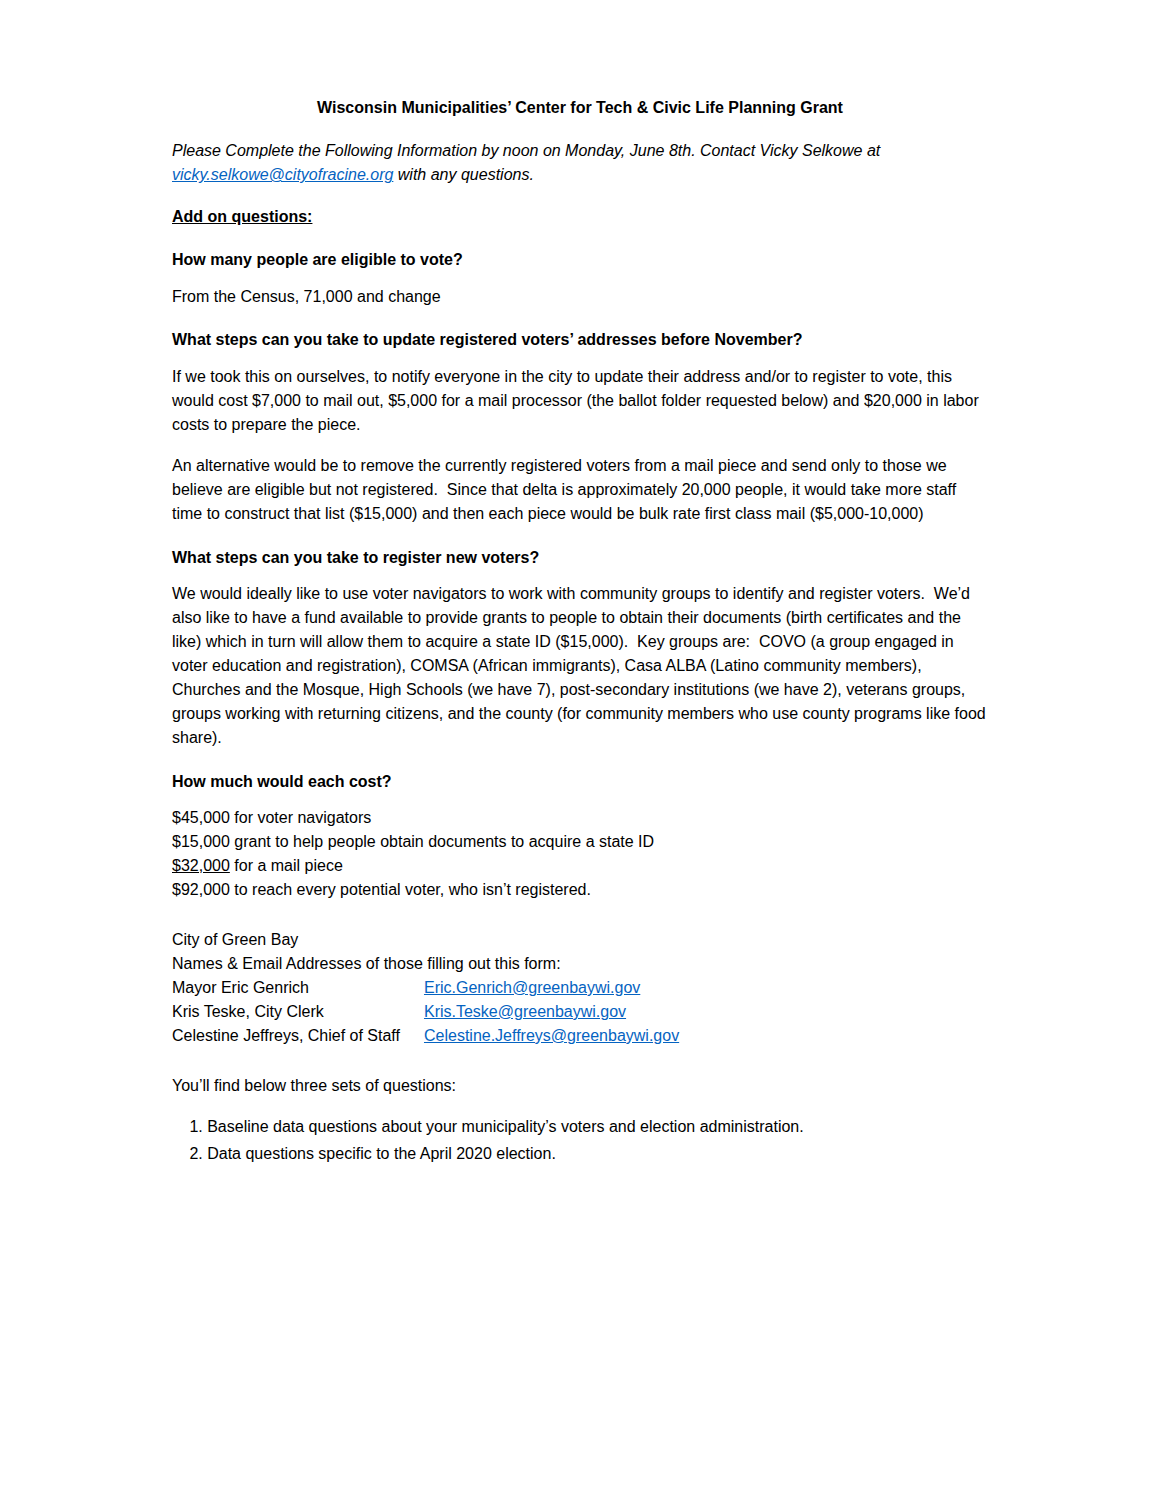Wisconsin Municipalities’ Center for Tech & Civic Life Planning Grant
Please Complete the Following Information by noon on Monday, June 8th. Contact Vicky Selkowe at vicky.selkowe@cityofracine.org with any questions.
Add on questions:
How many people are eligible to vote?
From the Census, 71,000 and change
What steps can you take to update registered voters’ addresses before November?
If we took this on ourselves, to notify everyone in the city to update their address and/or to register to vote, this would cost $7,000 to mail out, $5,000 for a mail processor (the ballot folder requested below) and $20,000 in labor costs to prepare the piece.
An alternative would be to remove the currently registered voters from a mail piece and send only to those we believe are eligible but not registered. Since that delta is approximately 20,000 people, it would take more staff time to construct that list ($15,000) and then each piece would be bulk rate first class mail ($5,000-10,000)
What steps can you take to register new voters?
We would ideally like to use voter navigators to work with community groups to identify and register voters. We’d also like to have a fund available to provide grants to people to obtain their documents (birth certificates and the like) which in turn will allow them to acquire a state ID ($15,000). Key groups are: COVO (a group engaged in voter education and registration), COMSA (African immigrants), Casa ALBA (Latino community members), Churches and the Mosque, High Schools (we have 7), post-secondary institutions (we have 2), veterans groups, groups working with returning citizens, and the county (for community members who use county programs like food share).
How much would each cost?
$45,000 for voter navigators
$15,000 grant to help people obtain documents to acquire a state ID
$32,000 for a mail piece
$92,000 to reach every potential voter, who isn’t registered.
City of Green Bay
Names & Email Addresses of those filling out this form:
| Mayor Eric Genrich | Eric.Genrich@greenbaywi.gov |
| Kris Teske, City Clerk | Kris.Teske@greenbaywi.gov |
| Celestine Jeffreys, Chief of Staff | Celestine.Jeffreys@greenbaywi.gov |
You’ll find below three sets of questions:
Baseline data questions about your municipality’s voters and election administration.
Data questions specific to the April 2020 election.